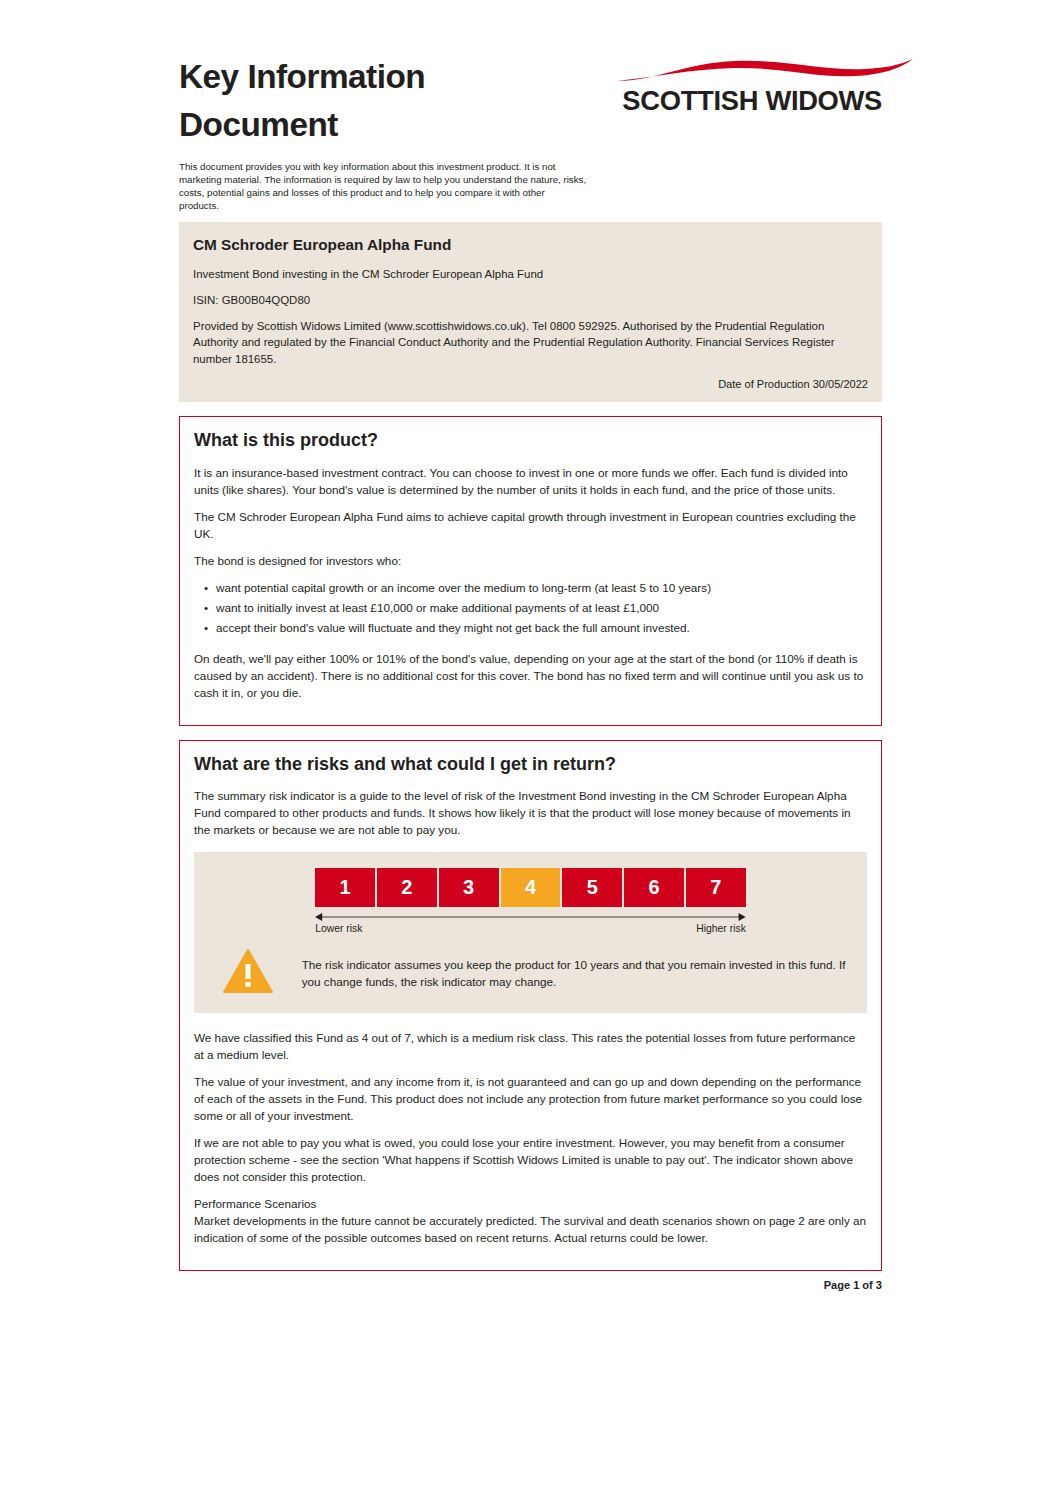Key Information Document
This document provides you with key information about this investment product. It is not marketing material. The information is required by law to help you understand the nature, risks, costs, potential gains and losses of this product and to help you compare it with other products.
SCOTTISH WIDOWS
CM Schroder European Alpha Fund
Investment Bond investing in the CM Schroder European Alpha Fund
ISIN: GB00B04QQD80
Provided by Scottish Widows Limited (www.scottishwidows.co.uk). Tel 0800 592925. Authorised by the Prudential Regulation Authority and regulated by the Financial Conduct Authority and the Prudential Regulation Authority. Financial Services Register number 181655.
Date of Production 30/05/2022
What is this product?
It is an insurance-based investment contract. You can choose to invest in one or more funds we offer. Each fund is divided into units (like shares). Your bond's value is determined by the number of units it holds in each fund, and the price of those units.
The CM Schroder European Alpha Fund aims to achieve capital growth through investment in European countries excluding the UK.
The bond is designed for investors who:
want potential capital growth or an income over the medium to long-term (at least 5 to 10 years)
want to initially invest at least £10,000 or make additional payments of at least £1,000
accept their bond's value will fluctuate and they might not get back the full amount invested.
On death, we'll pay either 100% or 101% of the bond's value, depending on your age at the start of the bond (or 110% if death is caused by an accident). There is no additional cost for this cover. The bond has no fixed term and will continue until you ask us to cash it in, or you die.
What are the risks and what could I get in return?
The summary risk indicator is a guide to the level of risk of the Investment Bond investing in the CM Schroder European Alpha Fund compared to other products and funds. It shows how likely it is that the product will lose money because of movements in the markets or because we are not able to pay you.
1
2
3
4
5
6
7
Lower risk Higher risk
The risk indicator assumes you keep the product for 10 years and that you remain invested in this fund. If you change funds, the risk indicator may change.
We have classified this Fund as 4 out of 7, which is a medium risk class. This rates the potential losses from future performance at a medium level.
The value of your investment, and any income from it, is not guaranteed and can go up and down depending on the performance of each of the assets in the Fund. This product does not include any protection from future market performance so you could lose some or all of your investment.
If we are not able to pay you what is owed, you could lose your entire investment. However, you may benefit from a consumer protection scheme - see the section 'What happens if Scottish Widows Limited is unable to pay out'. The indicator shown above does not consider this protection.
Performance Scenarios
Market developments in the future cannot be accurately predicted. The survival and death scenarios shown on page 2 are only an indication of some of the possible outcomes based on recent returns. Actual returns could be lower.
Page 1 of 3